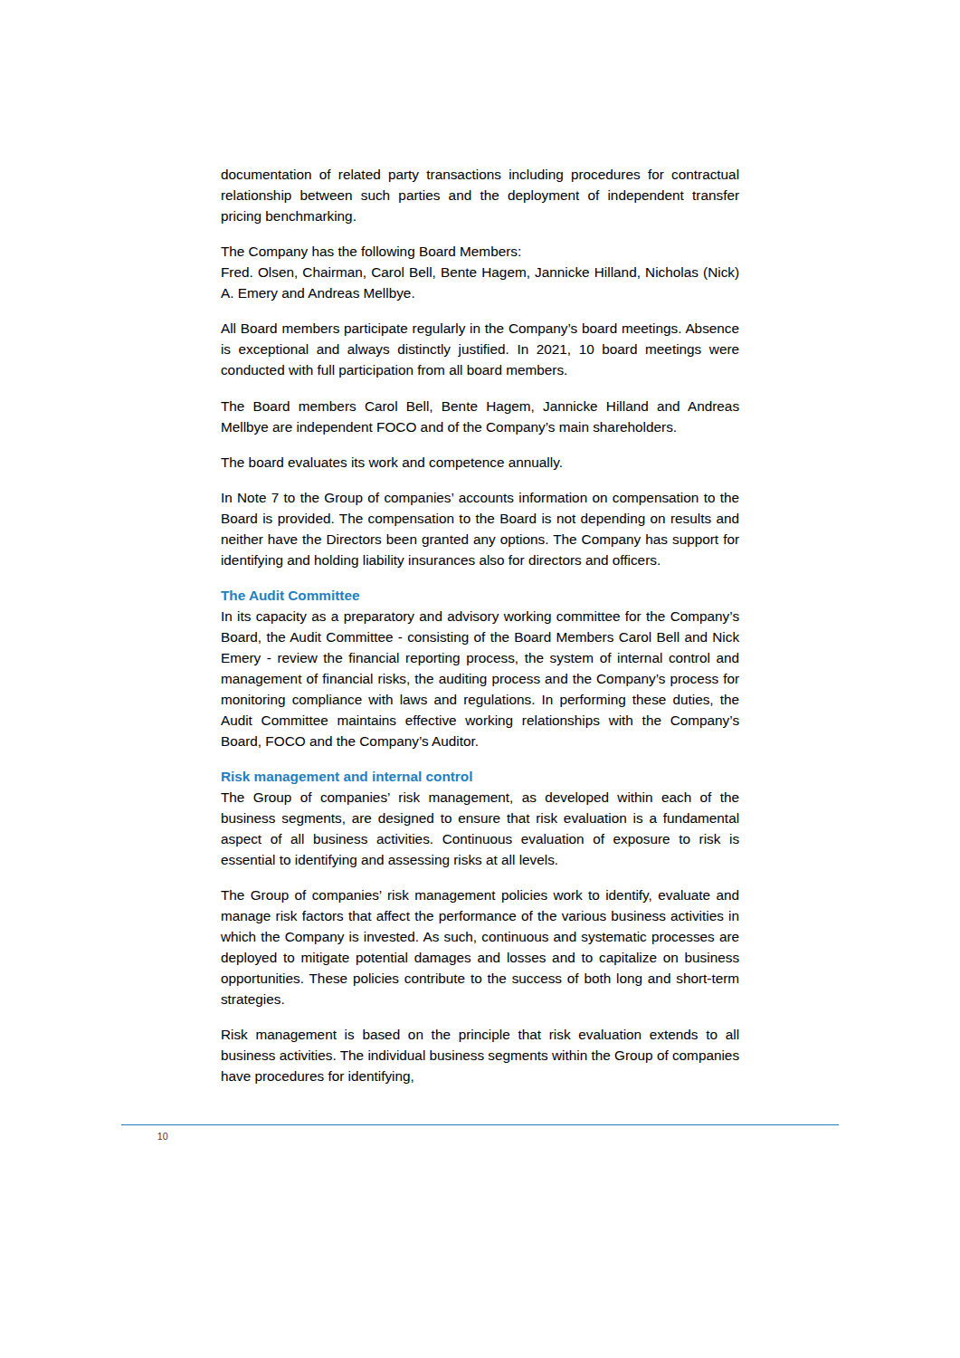documentation of related party transactions including procedures for contractual relationship between such parties and the deployment of independent transfer pricing benchmarking.
The Company has the following Board Members:
Fred. Olsen, Chairman, Carol Bell, Bente Hagem, Jannicke Hilland, Nicholas (Nick) A. Emery and Andreas Mellbye.
All Board members participate regularly in the Company’s board meetings. Absence is exceptional and always distinctly justified. In 2021, 10 board meetings were conducted with full participation from all board members.
The Board members Carol Bell, Bente Hagem, Jannicke Hilland and Andreas Mellbye are independent FOCO and of the Company’s main shareholders.
The board evaluates its work and competence annually.
In Note 7 to the Group of companies’ accounts information on compensation to the Board is provided. The compensation to the Board is not depending on results and neither have the Directors been granted any options. The Company has support for identifying and holding liability insurances also for directors and officers.
The Audit Committee
In its capacity as a preparatory and advisory working committee for the Company’s Board, the Audit Committee - consisting of the Board Members Carol Bell and Nick Emery - review the financial reporting process, the system of internal control and management of financial risks, the auditing process and the Company’s process for monitoring compliance with laws and regulations. In performing these duties, the Audit Committee maintains effective working relationships with the Company’s Board, FOCO and the Company’s Auditor.
Risk management and internal control
The Group of companies’ risk management, as developed within each of the business segments, are designed to ensure that risk evaluation is a fundamental aspect of all business activities. Continuous evaluation of exposure to risk is essential to identifying and assessing risks at all levels.
The Group of companies’ risk management policies work to identify, evaluate and manage risk factors that affect the performance of the various business activities in which the Company is invested. As such, continuous and systematic processes are deployed to mitigate potential damages and losses and to capitalize on business opportunities. These policies contribute to the success of both long and short-term strategies.
Risk management is based on the principle that risk evaluation extends to all business activities. The individual business segments within the Group of companies have procedures for identifying,
10